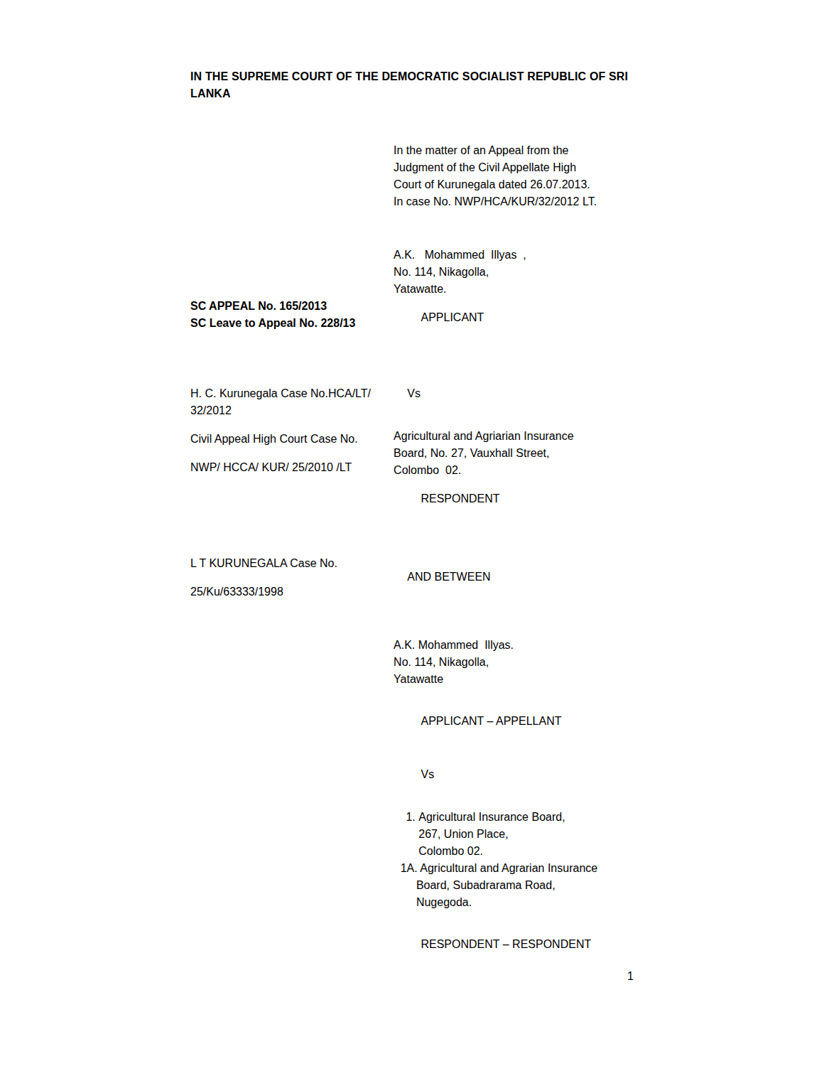IN THE SUPREME COURT OF THE DEMOCRATIC SOCIALIST REPUBLIC OF SRI LANKA
In the matter of an Appeal from the
Judgment of the Civil Appellate High
Court of Kurunegala dated 26.07.2013.
In case No. NWP/HCA/KUR/32/2012 LT.
A.K. Mohammed Illyas ,
No. 114, Nikagolla,
Yatawatte.
SC APPEAL No. 165/2013
SC Leave to Appeal No. 228/13
APPLICANT
H. C. Kurunegala Case No.HCA/LT/ 32/2012
Civil Appeal High Court Case No.
NWP/ HCCA/ KUR/ 25/2010 /LT
Vs
Agricultural and Agriarian Insurance
Board, No. 27, Vauxhall Street,
Colombo 02.
RESPONDENT
L T KURUNEGALA Case No.
25/Ku/63333/1998
AND BETWEEN
A.K. Mohammed Illyas.
No. 114, Nikagolla,
Yatawatte
APPLICANT – APPELLANT
Vs
Agricultural Insurance Board,
267, Union Place,
Colombo 02.
1A. Agricultural and Agrarian Insurance
Board, Subadrarama Road,
Nugegoda.
RESPONDENT – RESPONDENT
1